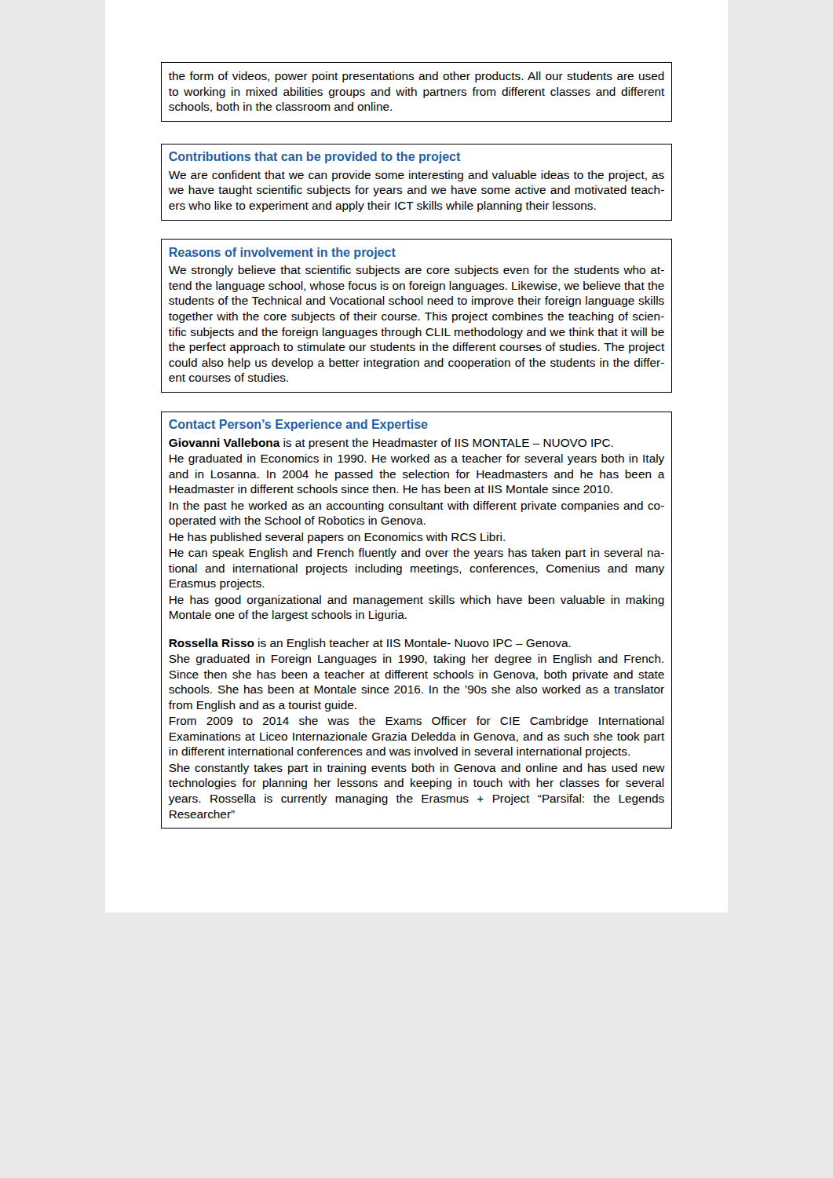the form of videos, power point presentations and other products. All our students are used to working in mixed abilities groups and with partners from different classes and different schools, both in the classroom and online.
Contributions that can be provided to the project
We are confident that we can provide some interesting and valuable ideas to the project, as we have taught scientific subjects for years and we have some active and motivated teachers who like to experiment and apply their ICT skills while planning their lessons.
Reasons of involvement in the project
We strongly believe that scientific subjects are core subjects even for the students who attend the language school, whose focus is on foreign languages. Likewise, we believe that the students of the Technical and Vocational school need to improve their foreign language skills together with the core subjects of their course. This project combines the teaching of scientific subjects and the foreign languages through CLIL methodology and we think that it will be the perfect approach to stimulate our students in the different courses of studies. The project could also help us develop a better integration and cooperation of the students in the different courses of studies.
Contact Person’s Experience and Expertise
Giovanni Vallebona is at present the Headmaster of IIS MONTALE – NUOVO IPC.
He graduated in Economics in 1990. He worked as a teacher for several years both in Italy and in Losanna. In 2004 he passed the selection for Headmasters and he has been a Headmaster in different schools since then. He has been at IIS Montale since 2010.
In the past he worked as an accounting consultant with different private companies and cooperated with the School of Robotics in Genova.
He has published several papers on Economics with RCS Libri.
He can speak English and French fluently and over the years has taken part in several national and international projects including meetings, conferences, Comenius and many Erasmus projects.
He has good organizational and management skills which have been valuable in making Montale one of the largest schools in Liguria.
Rossella Risso is an English teacher at IIS Montale- Nuovo IPC – Genova.
She graduated in Foreign Languages in 1990, taking her degree in English and French. Since then she has been a teacher at different schools in Genova, both private and state schools. She has been at Montale since 2016. In the ’90s she also worked as a translator from English and as a tourist guide.
From 2009 to 2014 she was the Exams Officer for CIE Cambridge International Examinations at Liceo Internazionale Grazia Deledda in Genova, and as such she took part in different international conferences and was involved in several international projects.
She constantly takes part in training events both in Genova and online and has used new technologies for planning her lessons and keeping in touch with her classes for several years. Rossella is currently managing the Erasmus + Project “Parsifal: the Legends Researcher”